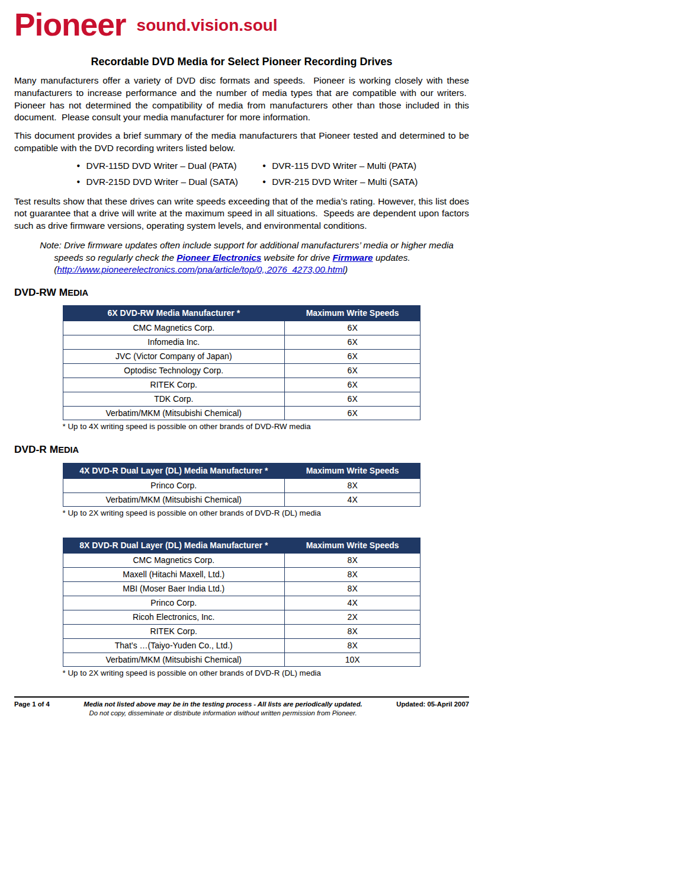Pioneer
sound.vision.soul
Recordable DVD Media for Select Pioneer Recording Drives
Many manufacturers offer a variety of DVD disc formats and speeds. Pioneer is working closely with these manufacturers to increase performance and the number of media types that are compatible with our writers. Pioneer has not determined the compatibility of media from manufacturers other than those included in this document. Please consult your media manufacturer for more information.
This document provides a brief summary of the media manufacturers that Pioneer tested and determined to be compatible with the DVD recording writers listed below.
DVR-115D DVD Writer – Dual (PATA) DVR-115 DVD Writer – Multi (PATA)
DVR-215D DVD Writer – Dual (SATA) DVR-215 DVD Writer – Multi (SATA)
Test results show that these drives can write speeds exceeding that of the media’s rating. However, this list does not guarantee that a drive will write at the maximum speed in all situations. Speeds are dependent upon factors such as drive firmware versions, operating system levels, and environmental conditions.
Note: Drive firmware updates often include support for additional manufacturers’ media or higher media speeds so regularly check the Pioneer Electronics website for drive Firmware updates.
(http://www.pioneerelectronics.com/pna/article/top/0,,2076_4273,00.html)
DVD-RW MEDIA
| 6X DVD-RW Media Manufacturer * | Maximum Write Speeds |
| --- | --- |
| CMC Magnetics Corp. | 6X |
| Infomedia Inc. | 6X |
| JVC (Victor Company of Japan) | 6X |
| Optodisc Technology Corp. | 6X |
| RITEK Corp. | 6X |
| TDK Corp. | 6X |
| Verbatim/MKM (Mitsubishi Chemical) | 6X |
* Up to 4X writing speed is possible on other brands of DVD-RW media
DVD-R MEDIA
| 4X DVD-R Dual Layer (DL) Media Manufacturer * | Maximum Write Speeds |
| --- | --- |
| Princo Corp. | 8X |
| Verbatim/MKM (Mitsubishi Chemical) | 4X |
* Up to 2X writing speed is possible on other brands of DVD-R (DL) media
| 8X DVD-R Dual Layer (DL) Media Manufacturer * | Maximum Write Speeds |
| --- | --- |
| CMC Magnetics Corp. | 8X |
| Maxell (Hitachi Maxell, Ltd.) | 8X |
| MBI (Moser Baer India Ltd.) | 8X |
| Princo Corp. | 4X |
| Ricoh Electronics, Inc. | 2X |
| RITEK Corp. | 8X |
| That’s …(Taiyo-Yuden Co., Ltd.) | 8X |
| Verbatim/MKM (Mitsubishi Chemical) | 10X |
* Up to 2X writing speed is possible on other brands of DVD-R (DL) media
Page 1 of 4
Media not listed above may be in the testing process - All lists are periodically updated.
Do not copy, disseminate or distribute information without written permission from Pioneer.
Updated: 05-April 2007